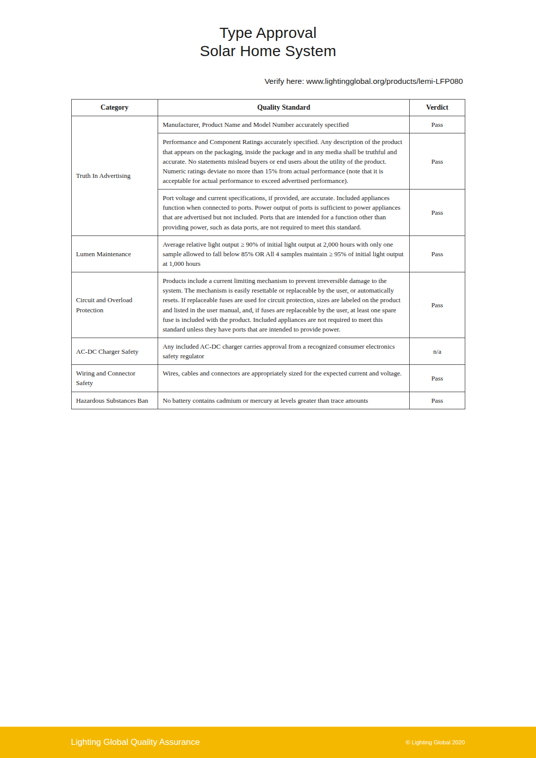Type Approval
Solar Home System
Verify here: www.lightingglobal.org/products/lemi-LFP080
| Category | Quality Standard | Verdict |
| --- | --- | --- |
| Truth In Advertising | Manufacturer, Product Name and Model Number accurately specified | Pass |
| Performance and Component Ratings accurately specified. Any description of the product that appears on the packaging, inside the package and in any media shall be truthful and accurate. No statements mislead buyers or end users about the utility of the product. Numeric ratings deviate no more than 15% from actual performance (note that it is acceptable for actual performance to exceed advertised performance). | Pass |
| Port voltage and current specifications, if provided, are accurate. Included appliances function when connected to ports. Power output of ports is sufficient to power appliances that are advertised but not included. Ports that are intended for a function other than providing power, such as data ports, are not required to meet this standard. | Pass |
| Lumen Maintenance | Average relative light output ≥ 90% of initial light output at 2,000 hours with only one sample allowed to fall below 85% OR All 4 samples maintain ≥ 95% of initial light output at 1,000 hours | Pass |
| Circuit and Overload Protection | Products include a current limiting mechanism to prevent irreversible damage to the system. The mechanism is easily resettable or replaceable by the user, or automatically resets. If replaceable fuses are used for circuit protection, sizes are labeled on the product and listed in the user manual, and, if fuses are replaceable by the user, at least one spare fuse is included with the product. Included appliances are not required to meet this standard unless they have ports that are intended to provide power. | Pass |
| AC-DC Charger Safety | Any included AC-DC charger carries approval from a recognized consumer electronics safety regulator | n/a |
| Wiring and Connector Safety | Wires, cables and connectors are appropriately sized for the expected current and voltage. | Pass |
| Hazardous Substances Ban | No battery contains cadmium or mercury at levels greater than trace amounts | Pass |
Lighting Global Quality Assurance
© Lighting Global 2020